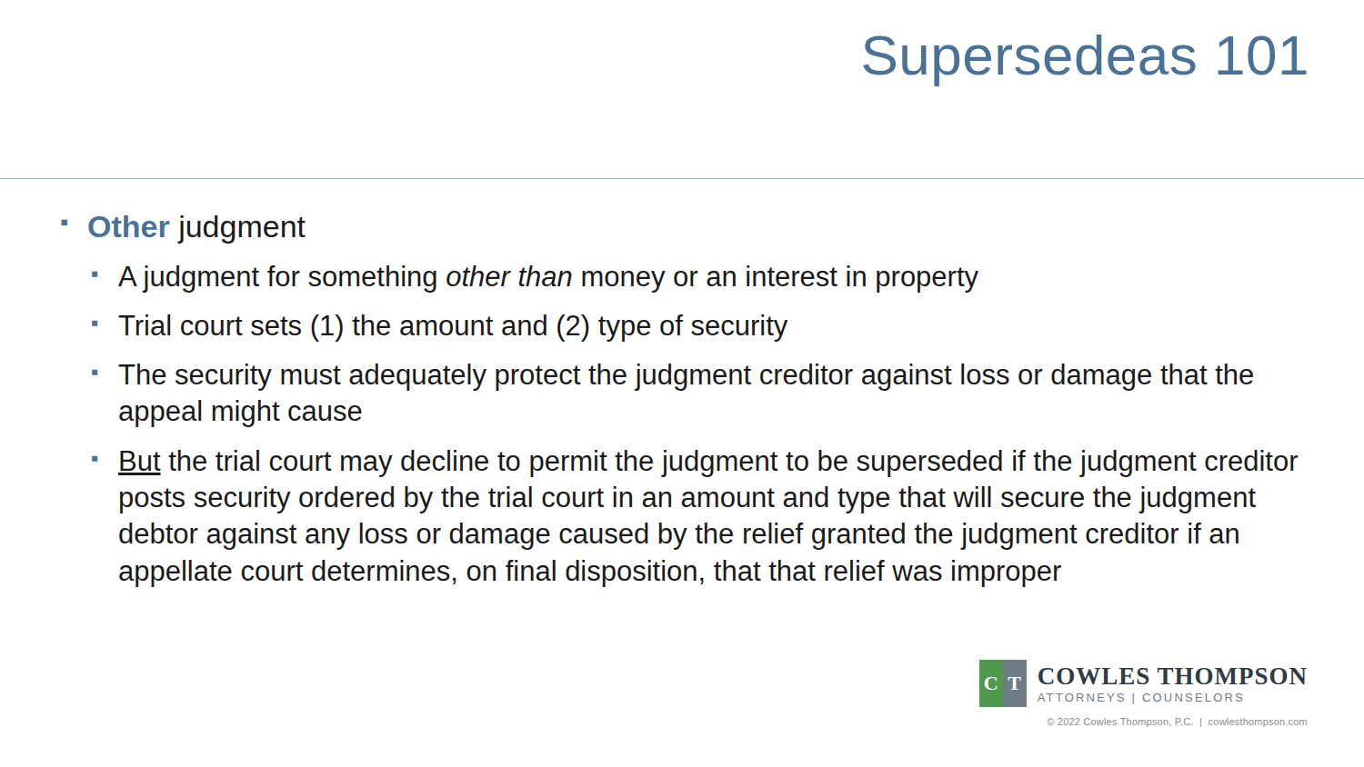Supersedeas 101
Other judgment
A judgment for something other than money or an interest in property
Trial court sets (1) the amount and (2) type of security
The security must adequately protect the judgment creditor against loss or damage that the appeal might cause
But the trial court may decline to permit the judgment to be superseded if the judgment creditor posts security ordered by the trial court in an amount and type that will secure the judgment debtor against any loss or damage caused by the relief granted the judgment creditor if an appellate court determines, on final disposition, that that relief was improper
C
T
COWLES THOMPSON
ATTORNEYS | COUNSELORS
© 2022 Cowles Thompson, P.C. | cowlesthompson.com